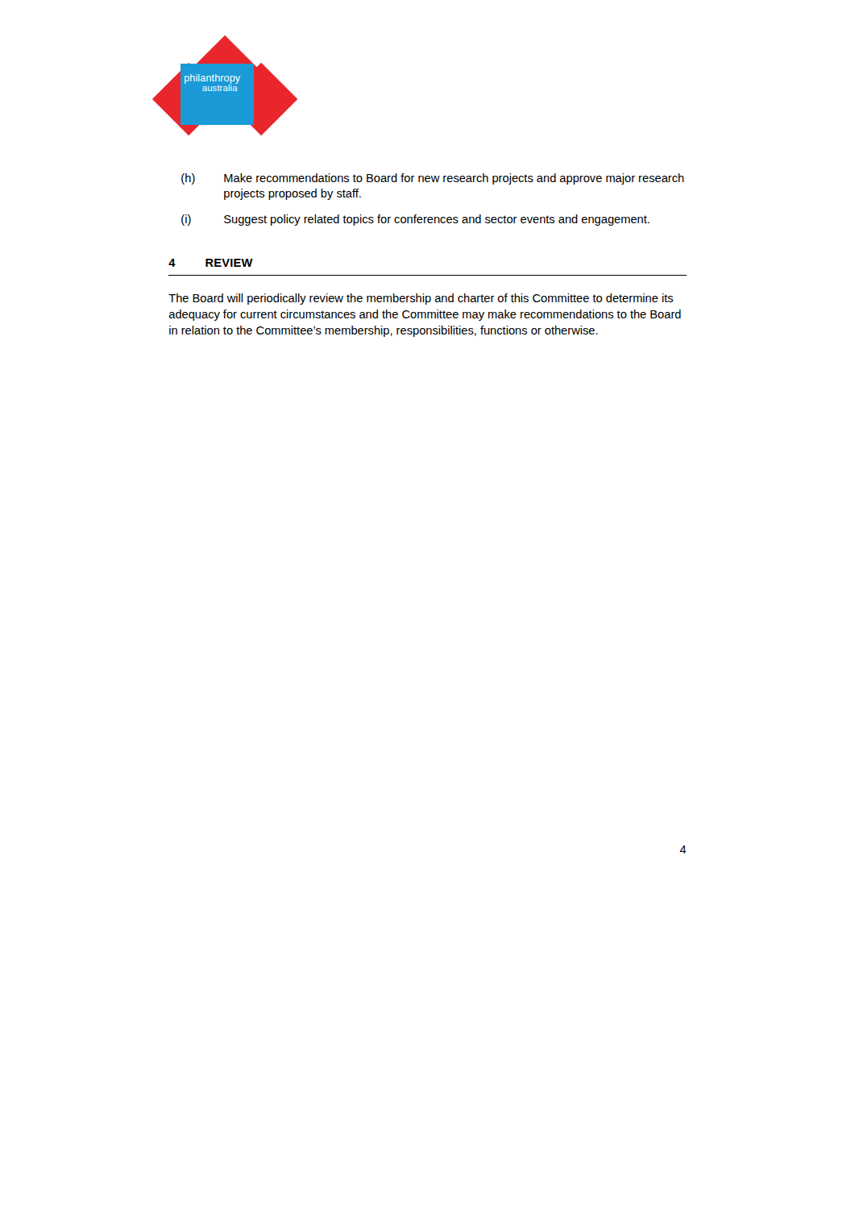philanthropyaustralia
(h) Make recommendations to Board for new research projects and approve major research projects proposed by staff.
(i) Suggest policy related topics for conferences and sector events and engagement.
4 REVIEW
The Board will periodically review the membership and charter of this Committee to determine its adequacy for current circumstances and the Committee may make recommendations to the Board in relation to the Committee’s membership, responsibilities, functions or otherwise.
4